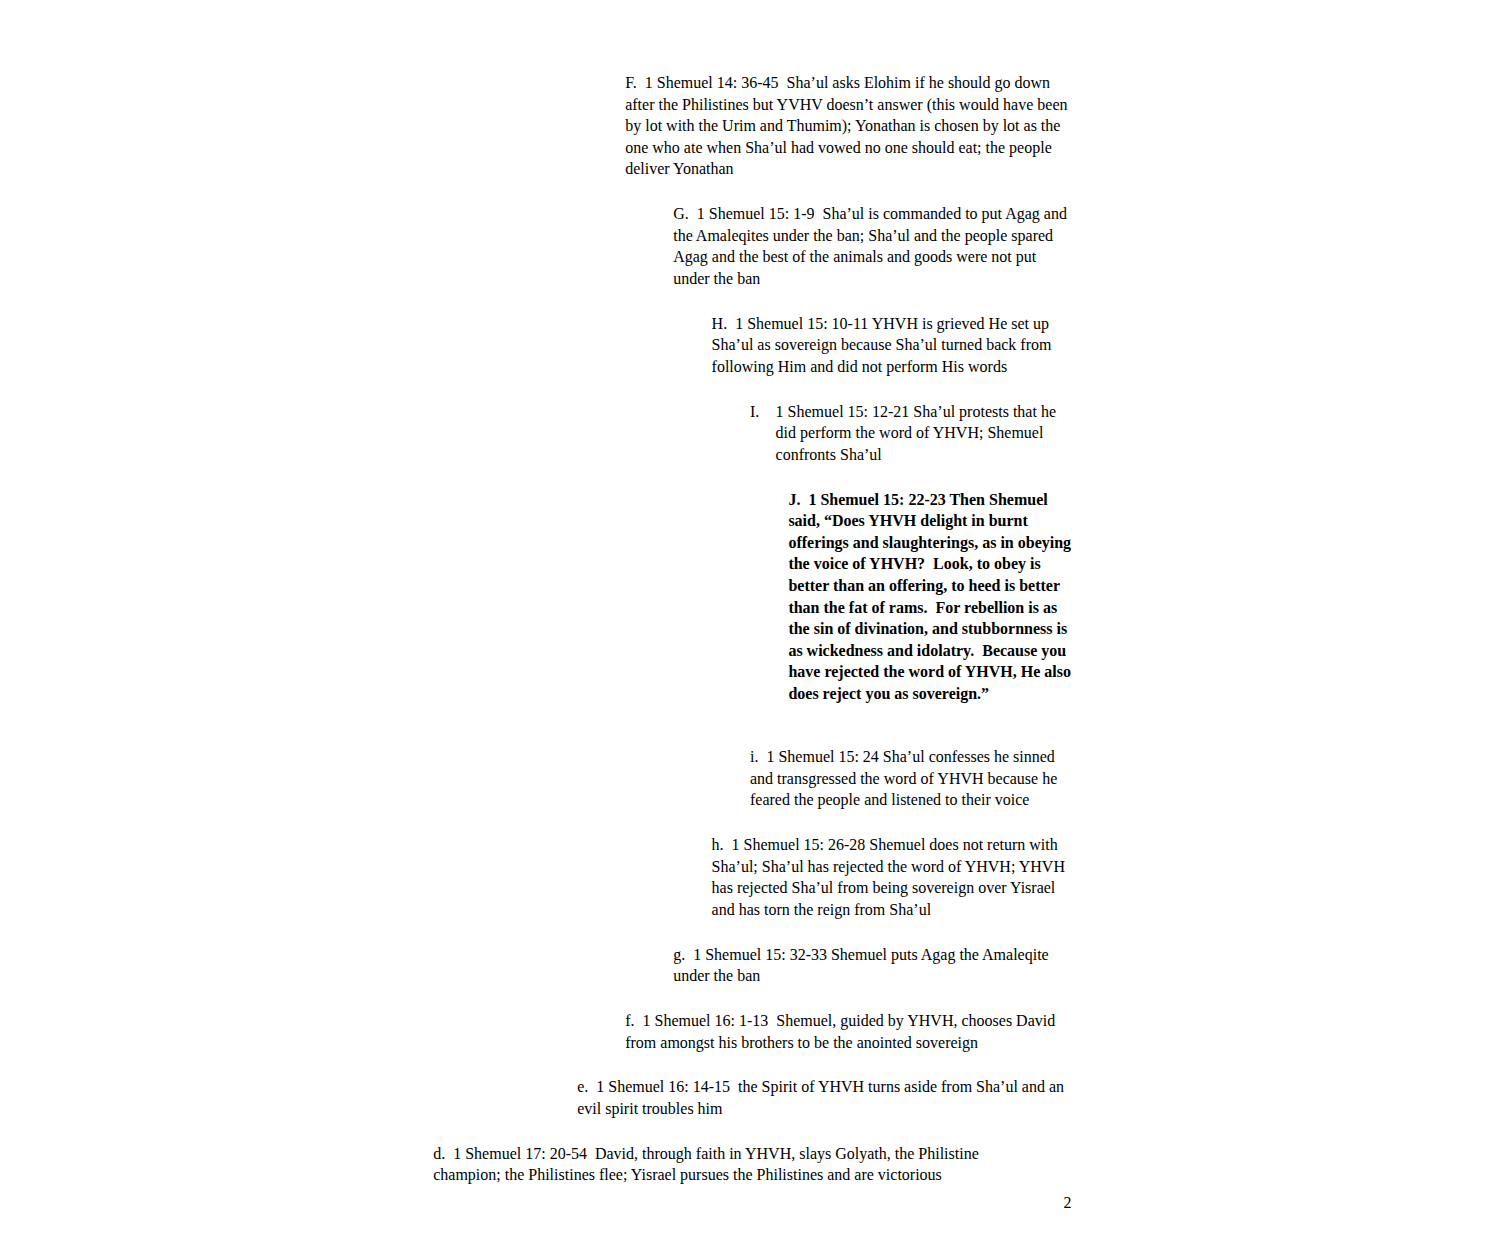F. 1 Shemuel 14: 36-45 Sha’ul asks Elohim if he should go down after the Philistines but YVHV doesn’t answer (this would have been by lot with the Urim and Thumim); Yonathan is chosen by lot as the one who ate when Sha’ul had vowed no one should eat; the people deliver Yonathan
G. 1 Shemuel 15: 1-9 Sha’ul is commanded to put Agag and the Amaleqites under the ban; Sha’ul and the people spared Agag and the best of the animals and goods were not put under the ban
H. 1 Shemuel 15: 10-11 YHVH is grieved He set up Sha’ul as sovereign because Sha’ul turned back from following Him and did not perform His words
I. 1 Shemuel 15: 12-21 Sha’ul protests that he did perform the word of YHVH; Shemuel confronts Sha’ul
J. 1 Shemuel 15: 22-23 Then Shemuel said, “Does YHVH delight in burnt offerings and slaughterings, as in obeying the voice of YHVH? Look, to obey is better than an offering, to heed is better than the fat of rams. For rebellion is as the sin of divination, and stubbornness is as wickedness and idolatry. Because you have rejected the word of YHVH, He also does reject you as sovereign.”
i. 1 Shemuel 15: 24 Sha’ul confesses he sinned and transgressed the word of YHVH because he feared the people and listened to their voice
h. 1 Shemuel 15: 26-28 Shemuel does not return with Sha’ul; Sha’ul has rejected the word of YHVH; YHVH has rejected Sha’ul from being sovereign over Yisrael and has torn the reign from Sha’ul
g. 1 Shemuel 15: 32-33 Shemuel puts Agag the Amaleqite under the ban
f. 1 Shemuel 16: 1-13 Shemuel, guided by YHVH, chooses David from amongst his brothers to be the anointed sovereign
e. 1 Shemuel 16: 14-15 the Spirit of YHVH turns aside from Sha’ul and an evil spirit troubles him
d. 1 Shemuel 17: 20-54 David, through faith in YHVH, slays Golyath, the Philistine champion; the Philistines flee; Yisrael pursues the Philistines and are victorious
2